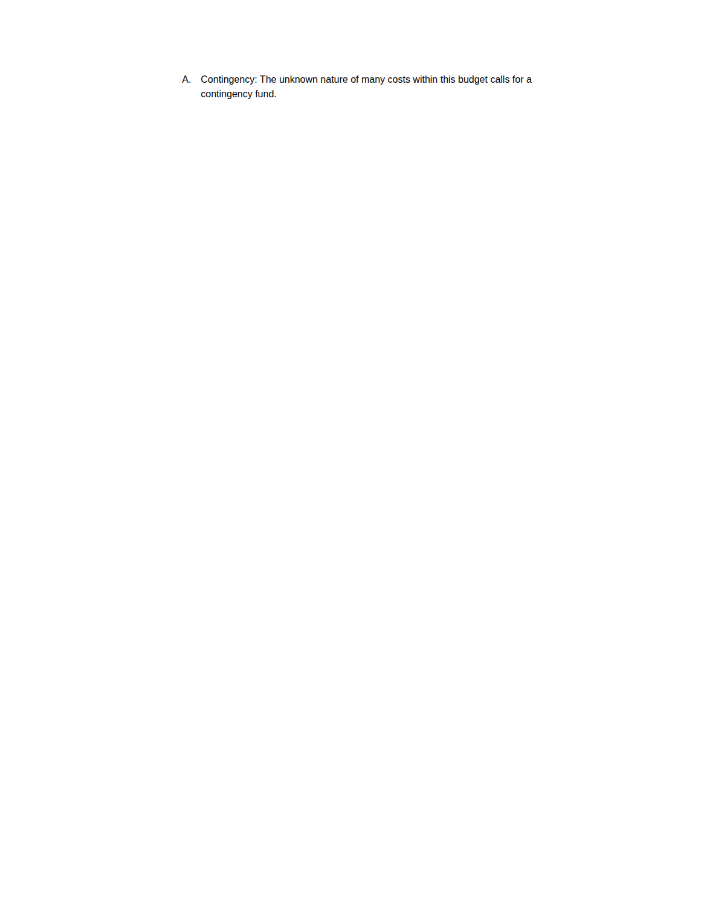Contingency: The unknown nature of many costs within this budget calls for a contingency fund.